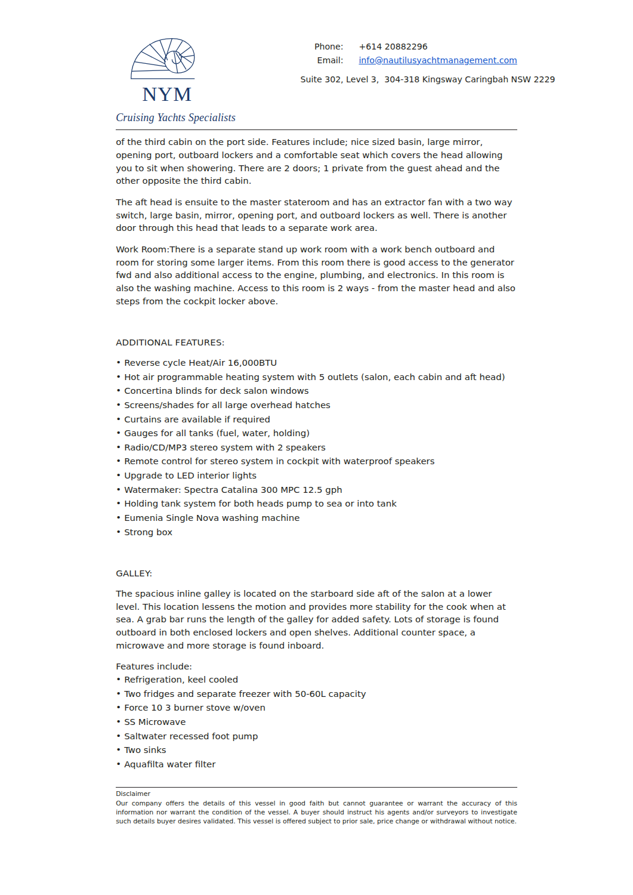NYM
Cruising Yachts Specialists
| Phone: | +614 20882296 |
| Email: | info@nautilusyachtmanagement.com |
Suite 302, Level 3, 304-318 Kingsway Caringbah NSW 2229
of the third cabin on the port side. Features include; nice sized basin, large mirror, opening port, outboard lockers and a comfortable seat which covers the head allowing you to sit when showering. There are 2 doors; 1 private from the guest ahead and the other opposite the third cabin.
The aft head is ensuite to the master stateroom and has an extractor fan with a two way switch, large basin, mirror, opening port, and outboard lockers as well. There is another door through this head that leads to a separate work area.
Work Room:There is a separate stand up work room with a work bench outboard and room for storing some larger items. From this room there is good access to the generator fwd and also additional access to the engine, plumbing, and electronics. In this room is also the washing machine. Access to this room is 2 ways - from the master head and also steps from the cockpit locker above.
ADDITIONAL FEATURES:
Reverse cycle Heat/Air 16,000BTU
Hot air programmable heating system with 5 outlets (salon, each cabin and aft head)
Concertina blinds for deck salon windows
Screens/shades for all large overhead hatches
Curtains are available if required
Gauges for all tanks (fuel, water, holding)
Radio/CD/MP3 stereo system with 2 speakers
Remote control for stereo system in cockpit with waterproof speakers
Upgrade to LED interior lights
Watermaker: Spectra Catalina 300 MPC 12.5 gph
Holding tank system for both heads pump to sea or into tank
Eumenia Single Nova washing machine
Strong box
GALLEY:
The spacious inline galley is located on the starboard side aft of the salon at a lower level. This location lessens the motion and provides more stability for the cook when at sea. A grab bar runs the length of the galley for added safety. Lots of storage is found outboard in both enclosed lockers and open shelves. Additional counter space, a microwave and more storage is found inboard.
Features include:
Refrigeration, keel cooled
Two fridges and separate freezer with 50-60L capacity
Force 10 3 burner stove w/oven
SS Microwave
Saltwater recessed foot pump
Two sinks
Aquafilta water filter
Disclaimer
Our company offers the details of this vessel in good faith but cannot guarantee or warrant the accuracy of this information nor warrant the condition of the vessel. A buyer should instruct his agents and/or surveyors to investigate such details buyer desires validated. This vessel is offered subject to prior sale, price change or withdrawal without notice.